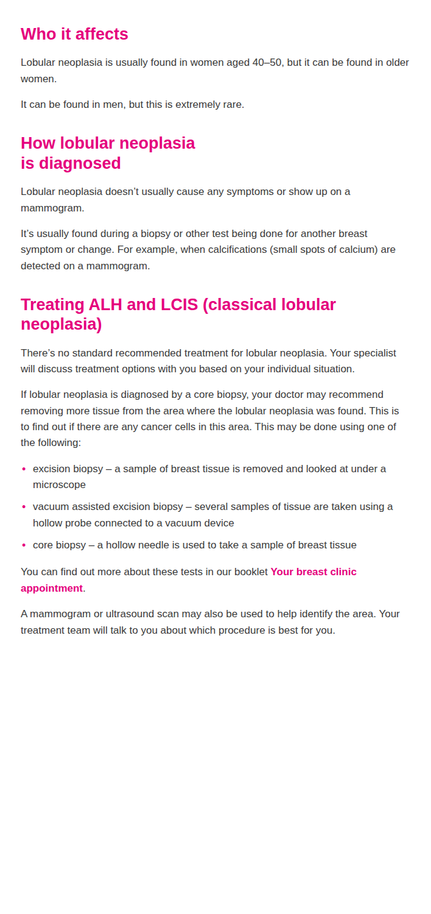Who it affects
Lobular neoplasia is usually found in women aged 40–50, but it can be found in older women.
It can be found in men, but this is extremely rare.
How lobular neoplasia
is diagnosed
Lobular neoplasia doesn’t usually cause any symptoms or show up on a mammogram.
It’s usually found during a biopsy or other test being done for another breast symptom or change. For example, when calcifications (small spots of calcium) are detected on a mammogram.
Treating ALH and LCIS (classical lobular neoplasia)
There’s no standard recommended treatment for lobular neoplasia. Your specialist will discuss treatment options with you based on your individual situation.
If lobular neoplasia is diagnosed by a core biopsy, your doctor may recommend removing more tissue from the area where the lobular neoplasia was found. This is to find out if there are any cancer cells in this area. This may be done using one of the following:
excision biopsy – a sample of breast tissue is removed and looked at under a microscope
vacuum assisted excision biopsy – several samples of tissue are taken using a hollow probe connected to a vacuum device
core biopsy – a hollow needle is used to take a sample of breast tissue
You can find out more about these tests in our booklet Your breast clinic appointment.
A mammogram or ultrasound scan may also be used to help identify the area. Your treatment team will talk to you about which procedure is best for you.